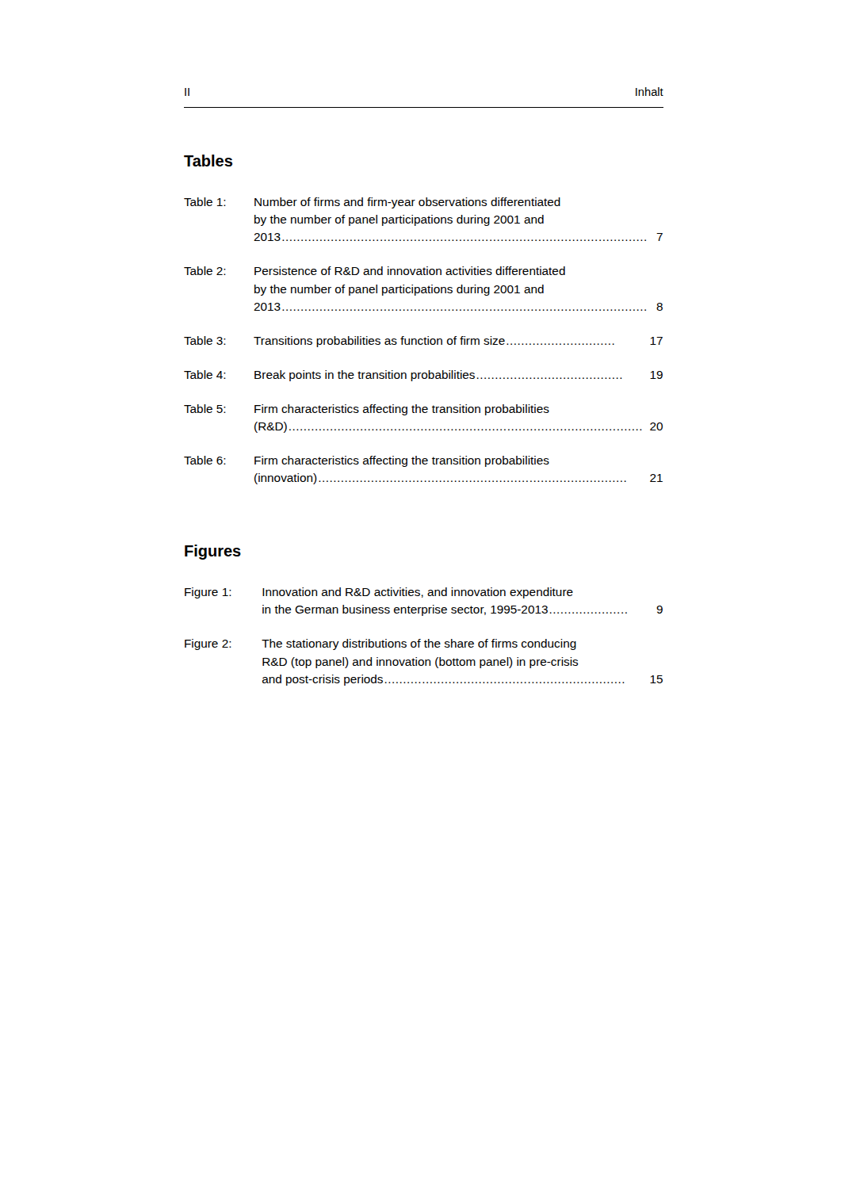II Inhalt
Tables
| Table 1: | Number of firms and firm-year observations differentiated by the number of panel participations during 2001 and 2013 ................................................................................................. 7 |
| Table 2: | Persistence of R&D and innovation activities differentiated by the number of panel participations during 2001 and 2013 ................................................................................................. 8 |
| Table 3: | Transitions probabilities as function of firm size ............................. 17 |
| Table 4: | Break points in the transition probabilities ....................................... 19 |
| Table 5: | Firm characteristics affecting the transition probabilities (R&D) .............................................................................................. 20 |
| Table 6: | Firm characteristics affecting the transition probabilities (innovation) .................................................................................. 21 |
Figures
| Figure 1: | Innovation and R&D activities, and innovation expenditure in the German business enterprise sector, 1995-2013 ..................... 9 |
| Figure 2: | The stationary distributions of the share of firms conducing R&D (top panel) and innovation (bottom panel) in pre-crisis and post-crisis periods ................................................................ 15 |